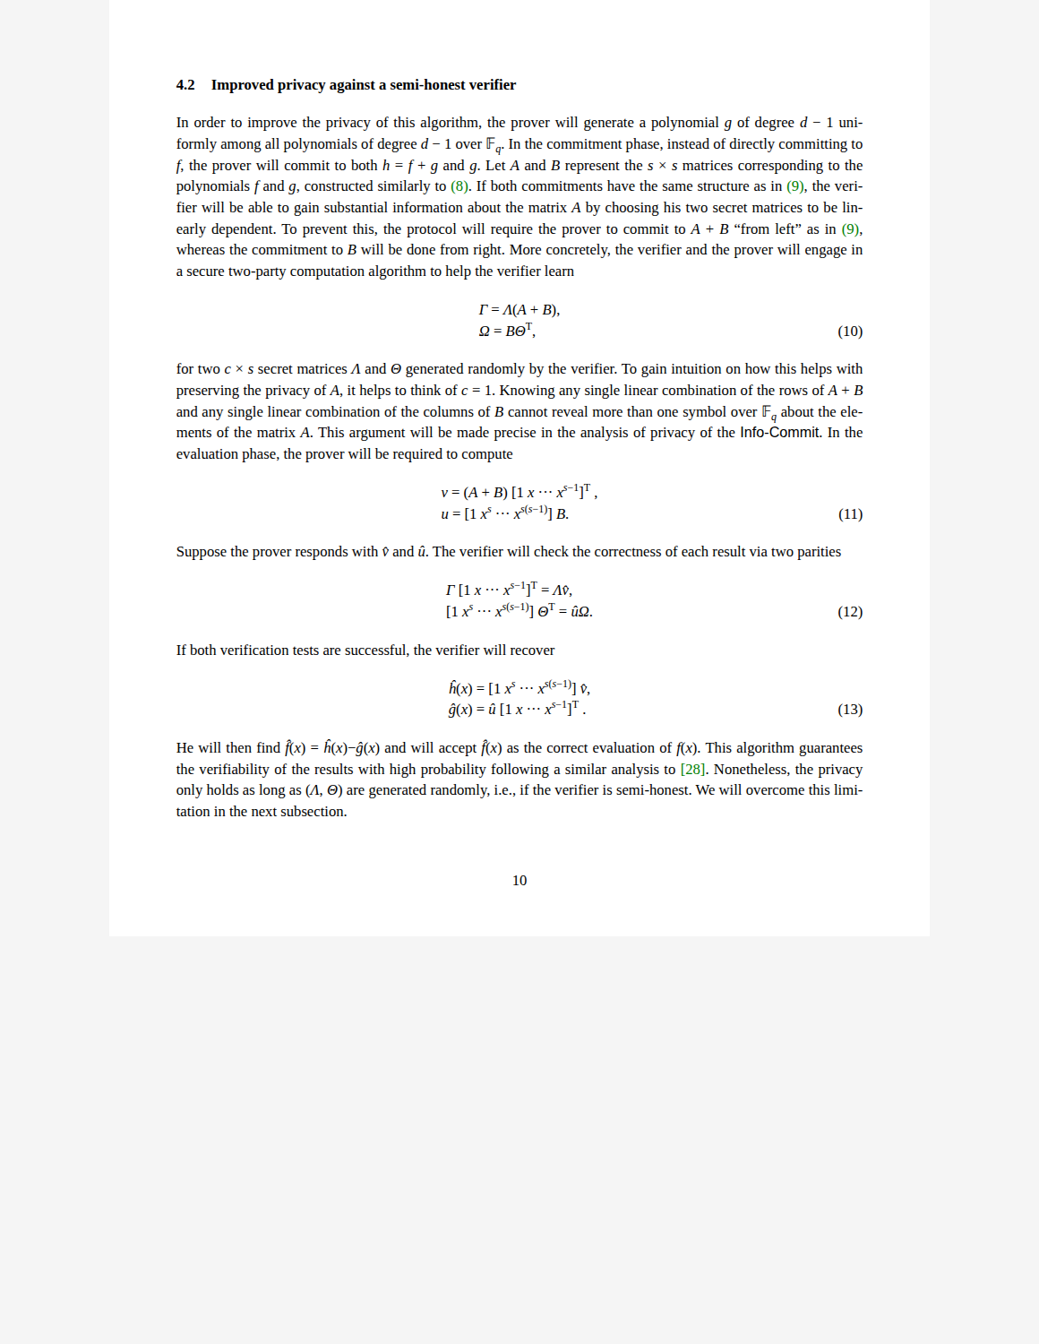4.2 Improved privacy against a semi-honest verifier
In order to improve the privacy of this algorithm, the prover will generate a polynomial g of degree d − 1 uniformly among all polynomials of degree d − 1 over 𝔽q. In the commitment phase, instead of directly committing to f, the prover will commit to both h = f + g and g. Let A and B represent the s × s matrices corresponding to the polynomials f and g, constructed similarly to (8). If both commitments have the same structure as in (9), the verifier will be able to gain substantial information about the matrix A by choosing his two secret matrices to be linearly dependent. To prevent this, the protocol will require the prover to commit to A + B “from left” as in (9), whereas the commitment to B will be done from right. More concretely, the verifier and the prover will engage in a secure two-party computation algorithm to help the verifier learn
Γ = Λ(A + B), Ω = BΘT, (10)
for two c × s secret matrices Λ and Θ generated randomly by the verifier. To gain intuition on how this helps with preserving the privacy of A, it helps to think of c = 1. Knowing any single linear combination of the rows of A + B and any single linear combination of the columns of B cannot reveal more than one symbol over 𝔽q about the elements of the matrix A. This argument will be made precise in the analysis of privacy of the Info-Commit. In the evaluation phase, the prover will be required to compute
v = (A + B) [1 x ··· xs−1]T , u = [1 xs ··· xs(s−1)] B. (11)
Suppose the prover responds with v̂ and û. The verifier will check the correctness of each result via two parities
Γ [1 x ··· xs−1]T = Λv̂, [1 xs ··· xs(s−1)] ΘT = ûΩ. (12)
If both verification tests are successful, the verifier will recover
ĥ(x) = [1 xs ··· xs(s−1)] v̂, ĝ(x) = û [1 x ··· xs−1]T . (13)
He will then find f̂(x) = ĥ(x)−ĝ(x) and will accept f̂(x) as the correct evaluation of f(x). This algorithm guarantees the verifiability of the results with high probability following a similar analysis to [28]. Nonetheless, the privacy only holds as long as (Λ, Θ) are generated randomly, i.e., if the verifier is semi-honest. We will overcome this limitation in the next subsection.
10